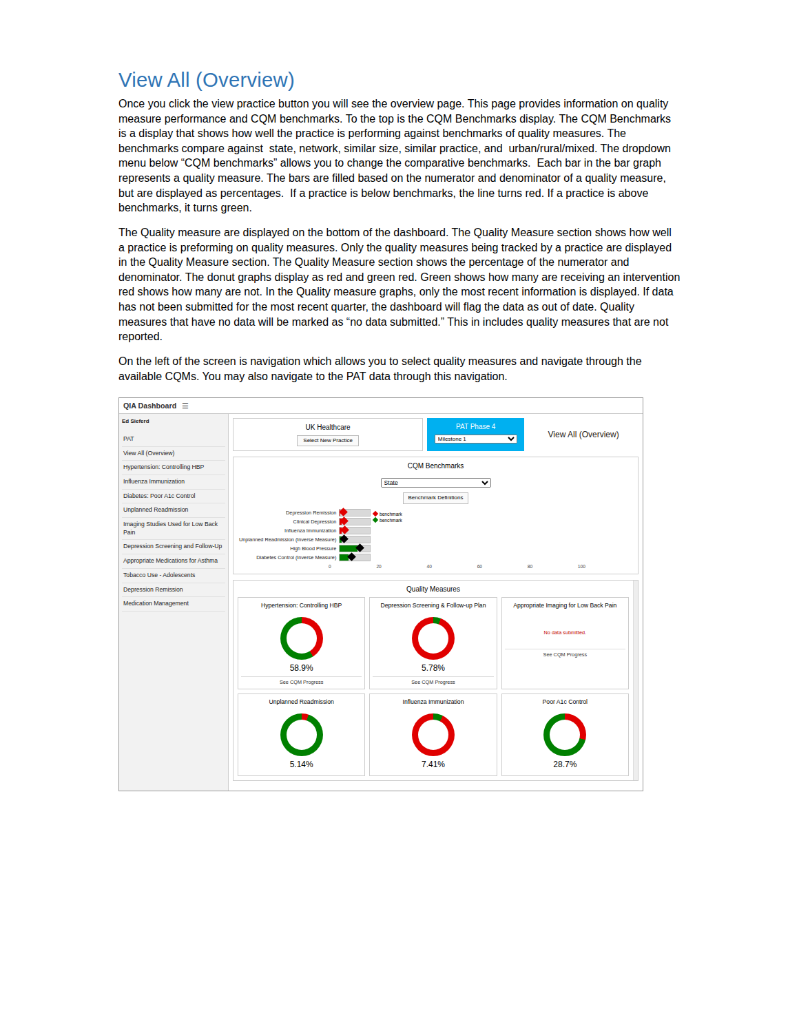View All (Overview)
Once you click the view practice button you will see the overview page. This page provides information on quality measure performance and CQM benchmarks. To the top is the CQM Benchmarks display. The CQM Benchmarks is a display that shows how well the practice is performing against benchmarks of quality measures. The benchmarks compare against state, network, similar size, similar practice, and urban/rural/mixed. The dropdown menu below “CQM benchmarks” allows you to change the comparative benchmarks. Each bar in the bar graph represents a quality measure. The bars are filled based on the numerator and denominator of a quality measure, but are displayed as percentages. If a practice is below benchmarks, the line turns red. If a practice is above benchmarks, it turns green.
The Quality measure are displayed on the bottom of the dashboard. The Quality Measure section shows how well a practice is preforming on quality measures. Only the quality measures being tracked by a practice are displayed in the Quality Measure section. The Quality Measure section shows the percentage of the numerator and denominator. The donut graphs display as red and green red. Green shows how many are receiving an intervention red shows how many are not. In the Quality measure graphs, only the most recent information is displayed. If data has not been submitted for the most recent quarter, the dashboard will flag the data as out of date. Quality measures that have no data will be marked as “no data submitted.” This in includes quality measures that are not reported.
On the left of the screen is navigation which allows you to select quality measures and navigate through the available CQMs. You may also navigate to the PAT data through this navigation.
QIA Dashboard ☰
Ed Sieferd
PAT
View All (Overview)
Hypertension: Controlling HBP
Influenza Immunization
Diabetes: Poor A1c Control
Unplanned Readmission
Imaging Studies Used for Low Back Pain
Depression Screening and Follow-Up
Appropriate Medications for Asthma
Tobacco Use - Adolescents
Depression Remission
Medication Management
UK Healthcare
Select New Practice
PAT Phase 4
Milestone 1
View All (Overview)
CQM Benchmarks
State
Benchmark Definitions
| Depression Remission | | benchmark benchmark |
| Clinical Depression | |
| Influenza Immunization | | |
| Unplanned Readmission (Inverse Measure) | | |
| High Blood Pressure | | |
| Diabetes Control (Inverse Measure) | | |
020406080100
Quality Measures
Hypertension: Controlling HBP
58.9%
See CQM Progress
Depression Screening & Follow-up Plan
5.78%
See CQM Progress
Appropriate Imaging for Low Back Pain
No data submitted.
See CQM Progress
Unplanned Readmission
5.14%
Influenza Immunization
7.41%
Poor A1c Control
28.7%